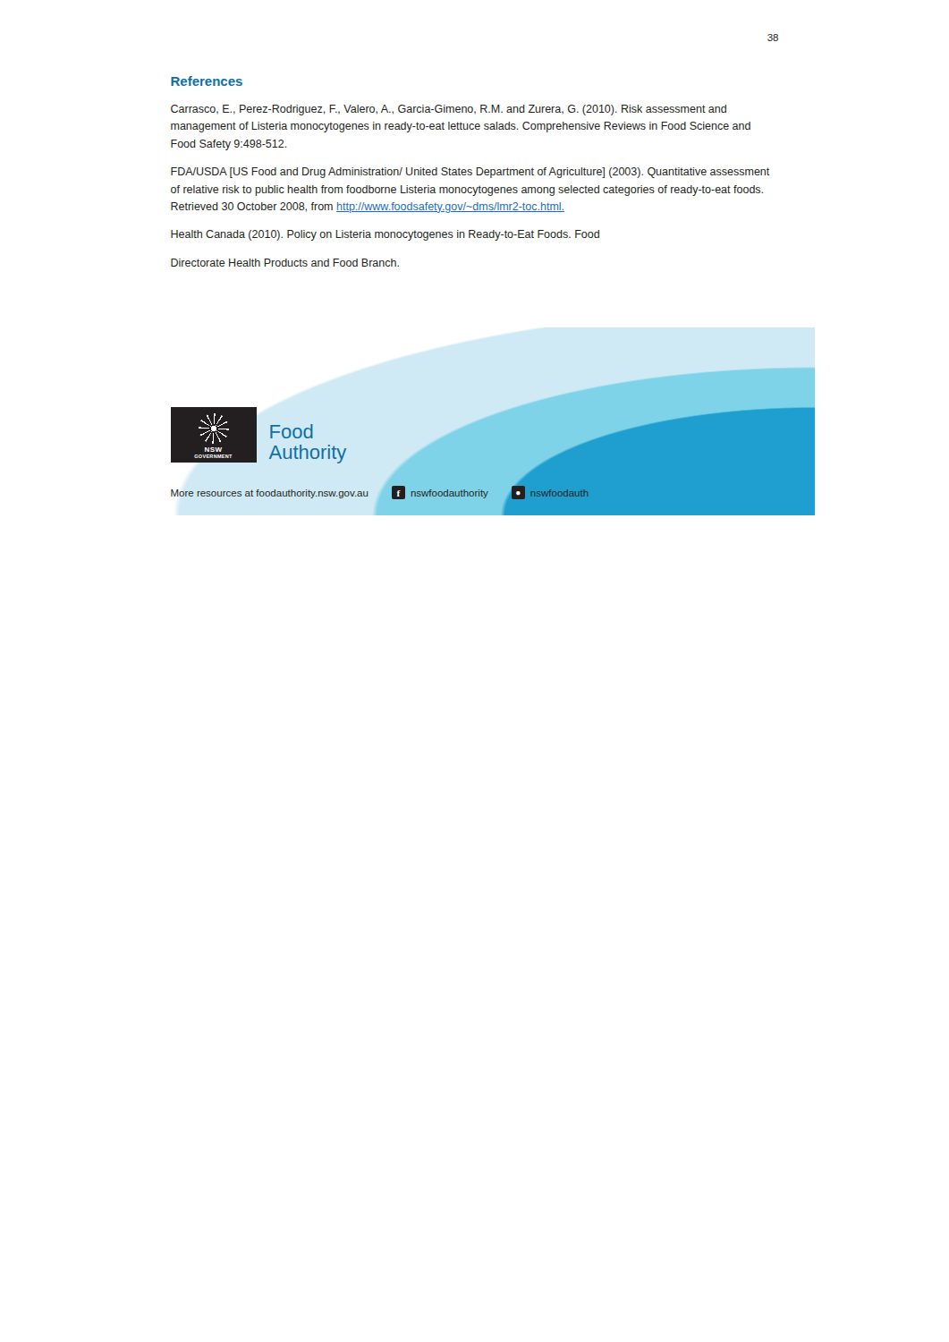38
References
Carrasco, E., Perez-Rodriguez, F., Valero, A., Garcia-Gimeno, R.M. and Zurera, G. (2010). Risk assessment and management of Listeria monocytogenes in ready-to-eat lettuce salads. Comprehensive Reviews in Food Science and Food Safety 9:498-512.
FDA/USDA [US Food and Drug Administration/ United States Department of Agriculture] (2003). Quantitative assessment of relative risk to public health from foodborne Listeria monocytogenes among selected categories of ready-to-eat foods. Retrieved 30 October 2008, from http://www.foodsafety.gov/~dms/lmr2-toc.html.
Health Canada (2010). Policy on Listeria monocytogenes in Ready-to-Eat Foods. Food
Directorate Health Products and Food Branch.
NSW
GOVERNMENT
Food Authority
More resources at foodauthority.nsw.gov.au f nswfoodauthority ● nswfoodauth